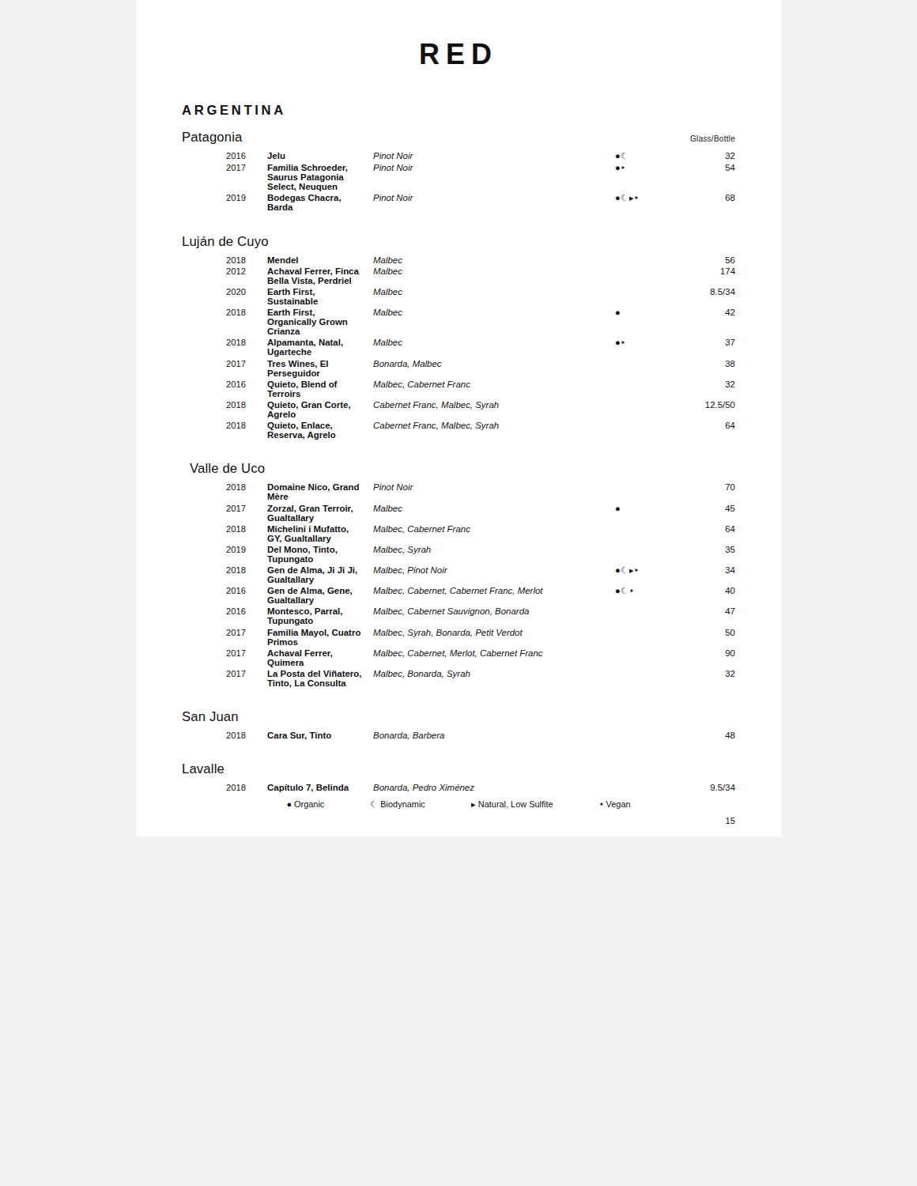RED
ARGENTINA
Patagonia
Glass/Bottle
| 2016 | Jelu | Pinot Noir | ●☾ | 32 |
| 2017 | Familia Schroeder, Saurus Patagonia Select, Neuquen | Pinot Noir | ●‣ | 54 |
| 2019 | Bodegas Chacra, Barda | Pinot Noir | ●☾▸‣ | 68 |
Luján de Cuyo
| 2018 | Mendel | Malbec | | 56 |
| 2012 | Achaval Ferrer, Finca Bella Vista, Perdriel | Malbec | | 174 |
| 2020 | Earth First, Sustainable | Malbec | | 8.5/34 |
| 2018 | Earth First, Organically Grown Crianza | Malbec | ● | 42 |
| 2018 | Alpamanta, Natal, Ugarteche | Malbec | ●‣ | 37 |
| 2017 | Tres Wines, El Perseguidor | Bonarda, Malbec | | 38 |
| 2016 | Quieto, Blend of Terroirs | Malbec, Cabernet Franc | | 32 |
| 2018 | Quieto, Gran Corte, Agrelo | Cabernet Franc, Malbec, Syrah | | 12.5/50 |
| 2018 | Quieto, Enlace, Reserva, Agrelo | Cabernet Franc, Malbec, Syrah | | 64 |
Valle de Uco
| 2018 | Domaine Nico, Grand Mère | Pinot Noir | | 70 |
| 2017 | Zorzal, Gran Terroir, Gualtallary | Malbec | ● | 45 |
| 2018 | Michelini i Mufatto, GY, Gualtallary | Malbec, Cabernet Franc | | 64 |
| 2019 | Del Mono, Tinto, Tupungato | Malbec, Syrah | | 35 |
| 2018 | Gen de Alma, Ji Ji Ji, Gualtallary | Malbec, Pinot Noir | ●☾▸‣ | 34 |
| 2016 | Gen de Alma, Gene, Gualtallary | Malbec, Cabernet, Cabernet Franc, Merlot | ●☾‣ | 40 |
| 2016 | Montesco, Parral, Tupungato | Malbec, Cabernet Sauvignon, Bonarda | | 47 |
| 2017 | Familia Mayol, Cuatro Primos | Malbec, Syrah, Bonarda, Petit Verdot | | 50 |
| 2017 | Achaval Ferrer, Quimera | Malbec, Cabernet, Merlot, Cabernet Franc | | 90 |
| 2017 | La Posta del Viñatero, Tinto, La Consulta | Malbec, Bonarda, Syrah | | 32 |
San Juan
| 2018 | Cara Sur, Tinto | Bonarda, Barbera | | 48 |
Lavalle
| 2018 | Capítulo 7, Belinda | Bonarda, Pedro Ximénez | | 9.5/34 |
● Organic ☾ Biodynamic ▸ Natural, Low Sulfite ‣ Vegan
15